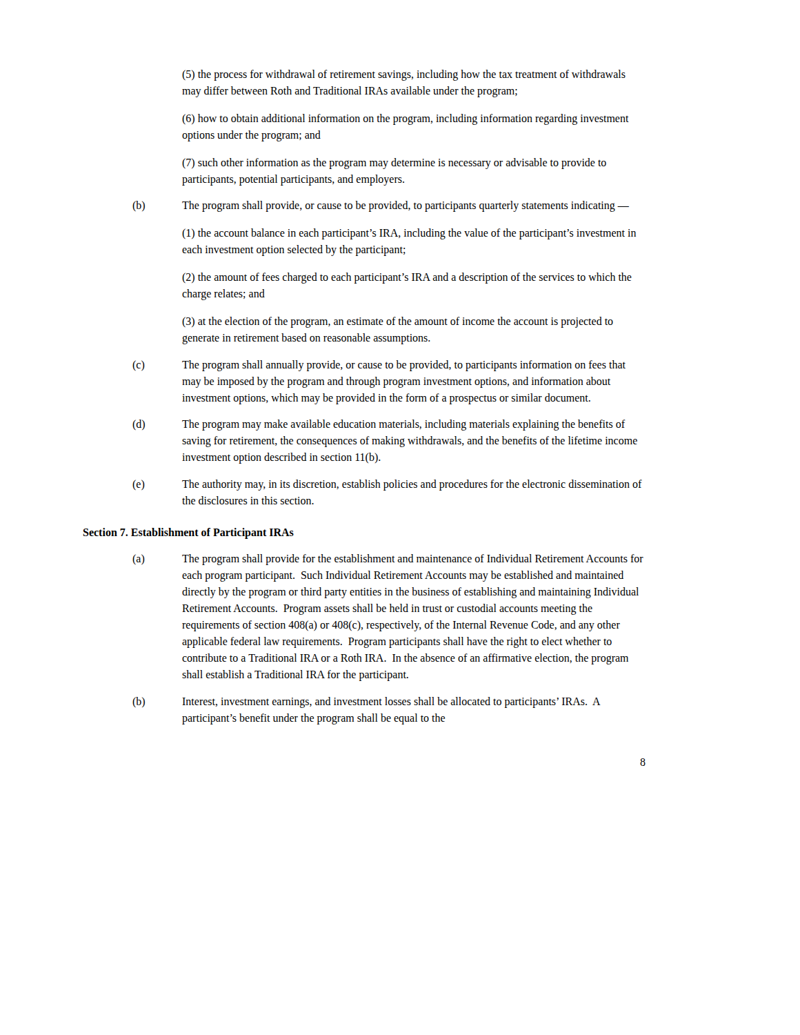(5) the process for withdrawal of retirement savings, including how the tax treatment of withdrawals may differ between Roth and Traditional IRAs available under the program;
(6) how to obtain additional information on the program, including information regarding investment options under the program; and
(7) such other information as the program may determine is necessary or advisable to provide to participants, potential participants, and employers.
(b)
The program shall provide, or cause to be provided, to participants quarterly statements indicating —
(1) the account balance in each participant’s IRA, including the value of the participant’s investment in each investment option selected by the participant;
(2) the amount of fees charged to each participant’s IRA and a description of the services to which the charge relates; and
(3) at the election of the program, an estimate of the amount of income the account is projected to generate in retirement based on reasonable assumptions.
(c)
The program shall annually provide, or cause to be provided, to participants information on fees that may be imposed by the program and through program investment options, and information about investment options, which may be provided in the form of a prospectus or similar document.
(d)
The program may make available education materials, including materials explaining the benefits of saving for retirement, the consequences of making withdrawals, and the benefits of the lifetime income investment option described in section 11(b).
(e)
The authority may, in its discretion, establish policies and procedures for the electronic dissemination of the disclosures in this section.
Section 7. Establishment of Participant IRAs
(a)
The program shall provide for the establishment and maintenance of Individual Retirement Accounts for each program participant. Such Individual Retirement Accounts may be established and maintained directly by the program or third party entities in the business of establishing and maintaining Individual Retirement Accounts. Program assets shall be held in trust or custodial accounts meeting the requirements of section 408(a) or 408(c), respectively, of the Internal Revenue Code, and any other applicable federal law requirements. Program participants shall have the right to elect whether to contribute to a Traditional IRA or a Roth IRA. In the absence of an affirmative election, the program shall establish a Traditional IRA for the participant.
(b)
Interest, investment earnings, and investment losses shall be allocated to participants’ IRAs. A participant’s benefit under the program shall be equal to the
8